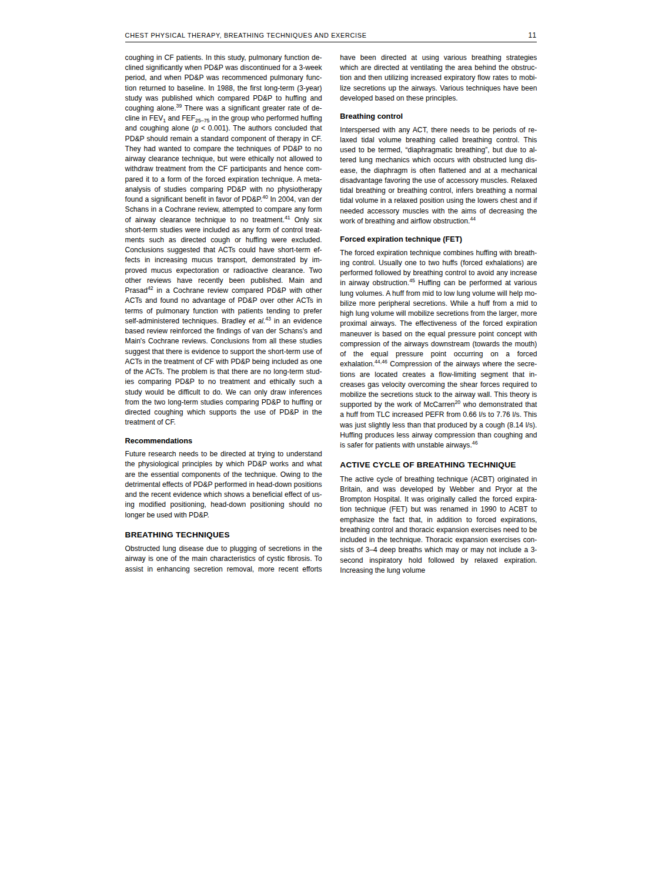Chest physical therapy, breathing techniques and exercise 11
coughing in CF patients. In this study, pulmonary function declined significantly when PD&P was discontinued for a 3-week period, and when PD&P was recommenced pulmonary function returned to baseline. In 1988, the first long-term (3-year) study was published which compared PD&P to huffing and coughing alone.39 There was a significant greater rate of decline in FEV1 and FEF25–75 in the group who performed huffing and coughing alone (p < 0.001). The authors concluded that PD&P should remain a standard component of therapy in CF. They had wanted to compare the techniques of PD&P to no airway clearance technique, but were ethically not allowed to withdraw treatment from the CF participants and hence compared it to a form of the forced expiration technique. A meta-analysis of studies comparing PD&P with no physiotherapy found a significant benefit in favor of PD&P.40 In 2004, van der Schans in a Cochrane review, attempted to compare any form of airway clearance technique to no treatment.41 Only six short-term studies were included as any form of control treatments such as directed cough or huffing were excluded. Conclusions suggested that ACTs could have short-term effects in increasing mucus transport, demonstrated by improved mucus expectoration or radioactive clearance. Two other reviews have recently been published. Main and Prasad42 in a Cochrane review compared PD&P with other ACTs and found no advantage of PD&P over other ACTs in terms of pulmonary function with patients tending to prefer self-administered techniques. Bradley et al.43 in an evidence based review reinforced the findings of van der Schans's and Main's Cochrane reviews. Conclusions from all these studies suggest that there is evidence to support the short-term use of ACTs in the treatment of CF with PD&P being included as one of the ACTs. The problem is that there are no long-term studies comparing PD&P to no treatment and ethically such a study would be difficult to do. We can only draw inferences from the two long-term studies comparing PD&P to huffing or directed coughing which supports the use of PD&P in the treatment of CF.
Recommendations
Future research needs to be directed at trying to understand the physiological principles by which PD&P works and what are the essential components of the technique. Owing to the detrimental effects of PD&P performed in head-down positions and the recent evidence which shows a beneficial effect of using modified positioning, head-down positioning should no longer be used with PD&P.
Breathing techniques
Obstructed lung disease due to plugging of secretions in the airway is one of the main characteristics of cystic fibrosis. To assist in enhancing secretion removal, more recent efforts have been directed at using various breathing strategies which are directed at ventilating the area behind the obstruction and then utilizing increased expiratory flow rates to mobilize secretions up the airways. Various techniques have been developed based on these principles.
Breathing control
Interspersed with any ACT, there needs to be periods of relaxed tidal volume breathing called breathing control. This used to be termed, “diaphragmatic breathing”, but due to altered lung mechanics which occurs with obstructed lung disease, the diaphragm is often flattened and at a mechanical disadvantage favoring the use of accessory muscles. Relaxed tidal breathing or breathing control, infers breathing a normal tidal volume in a relaxed position using the lowers chest and if needed accessory muscles with the aims of decreasing the work of breathing and airflow obstruction.44
Forced expiration technique (FET)
The forced expiration technique combines huffing with breathing control. Usually one to two huffs (forced exhalations) are performed followed by breathing control to avoid any increase in airway obstruction.45 Huffing can be performed at various lung volumes. A huff from mid to low lung volume will help mobilize more peripheral secretions. While a huff from a mid to high lung volume will mobilize secretions from the larger, more proximal airways. The effectiveness of the forced expiration maneuver is based on the equal pressure point concept with compression of the airways downstream (towards the mouth) of the equal pressure point occurring on a forced exhalation.44,46 Compression of the airways where the secretions are located creates a flow-limiting segment that increases gas velocity overcoming the shear forces required to mobilize the secretions stuck to the airway wall. This theory is supported by the work of McCarren20 who demonstrated that a huff from TLC increased PEFR from 0.66 l/s to 7.76 l/s. This was just slightly less than that produced by a cough (8.14 l/s). Huffing produces less airway compression than coughing and is safer for patients with unstable airways.46
Active cycle of breathing technique
The active cycle of breathing technique (ACBT) originated in Britain, and was developed by Webber and Pryor at the Brompton Hospital. It was originally called the forced expiration technique (FET) but was renamed in 1990 to ACBT to emphasize the fact that, in addition to forced expirations, breathing control and thoracic expansion exercises need to be included in the technique. Thoracic expansion exercises consists of 3–4 deep breaths which may or may not include a 3-second inspiratory hold followed by relaxed expiration. Increasing the lung volume